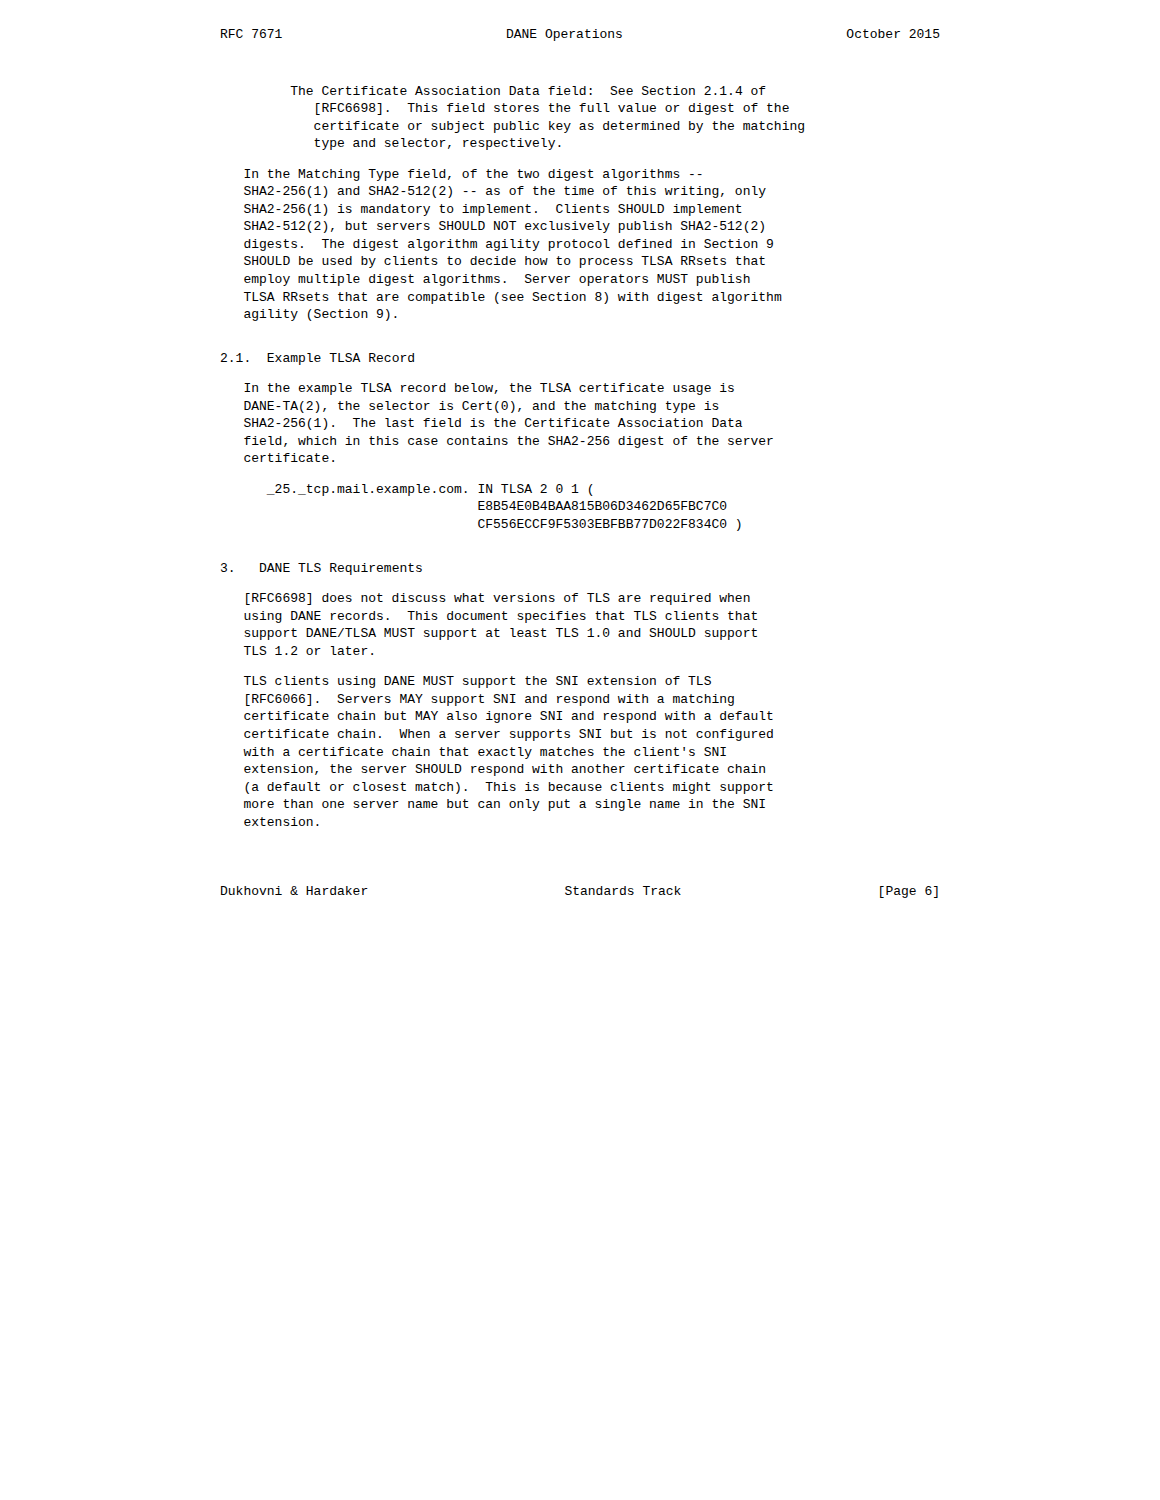RFC 7671 DANE Operations October 2015
The Certificate Association Data field: See Section 2.1.4 of
[RFC6698]. This field stores the full value or digest of the
certificate or subject public key as determined by the matching
type and selector, respectively.
In the Matching Type field, of the two digest algorithms --
SHA2-256(1) and SHA2-512(2) -- as of the time of this writing, only
SHA2-256(1) is mandatory to implement. Clients SHOULD implement
SHA2-512(2), but servers SHOULD NOT exclusively publish SHA2-512(2)
digests. The digest algorithm agility protocol defined in Section 9
SHOULD be used by clients to decide how to process TLSA RRsets that
employ multiple digest algorithms. Server operators MUST publish
TLSA RRsets that are compatible (see Section 8) with digest algorithm
agility (Section 9).
2.1. Example TLSA Record
In the example TLSA record below, the TLSA certificate usage is
DANE-TA(2), the selector is Cert(0), and the matching type is
SHA2-256(1). The last field is the Certificate Association Data
field, which in this case contains the SHA2-256 digest of the server
certificate.
   _25._tcp.mail.example.com. IN TLSA 2 0 1 (
                              E8B54E0B4BAA815B06D3462D65FBC7C0
                              CF556ECCF9F5303EBFBB77D022F834C0 )
3. DANE TLS Requirements
[RFC6698] does not discuss what versions of TLS are required when
using DANE records. This document specifies that TLS clients that
support DANE/TLSA MUST support at least TLS 1.0 and SHOULD support
TLS 1.2 or later.
TLS clients using DANE MUST support the SNI extension of TLS
[RFC6066]. Servers MAY support SNI and respond with a matching
certificate chain but MAY also ignore SNI and respond with a default
certificate chain. When a server supports SNI but is not configured
with a certificate chain that exactly matches the client's SNI
extension, the server SHOULD respond with another certificate chain
(a default or closest match). This is because clients might support
more than one server name but can only put a single name in the SNI
extension.
Dukhovni & Hardaker Standards Track [Page 6]